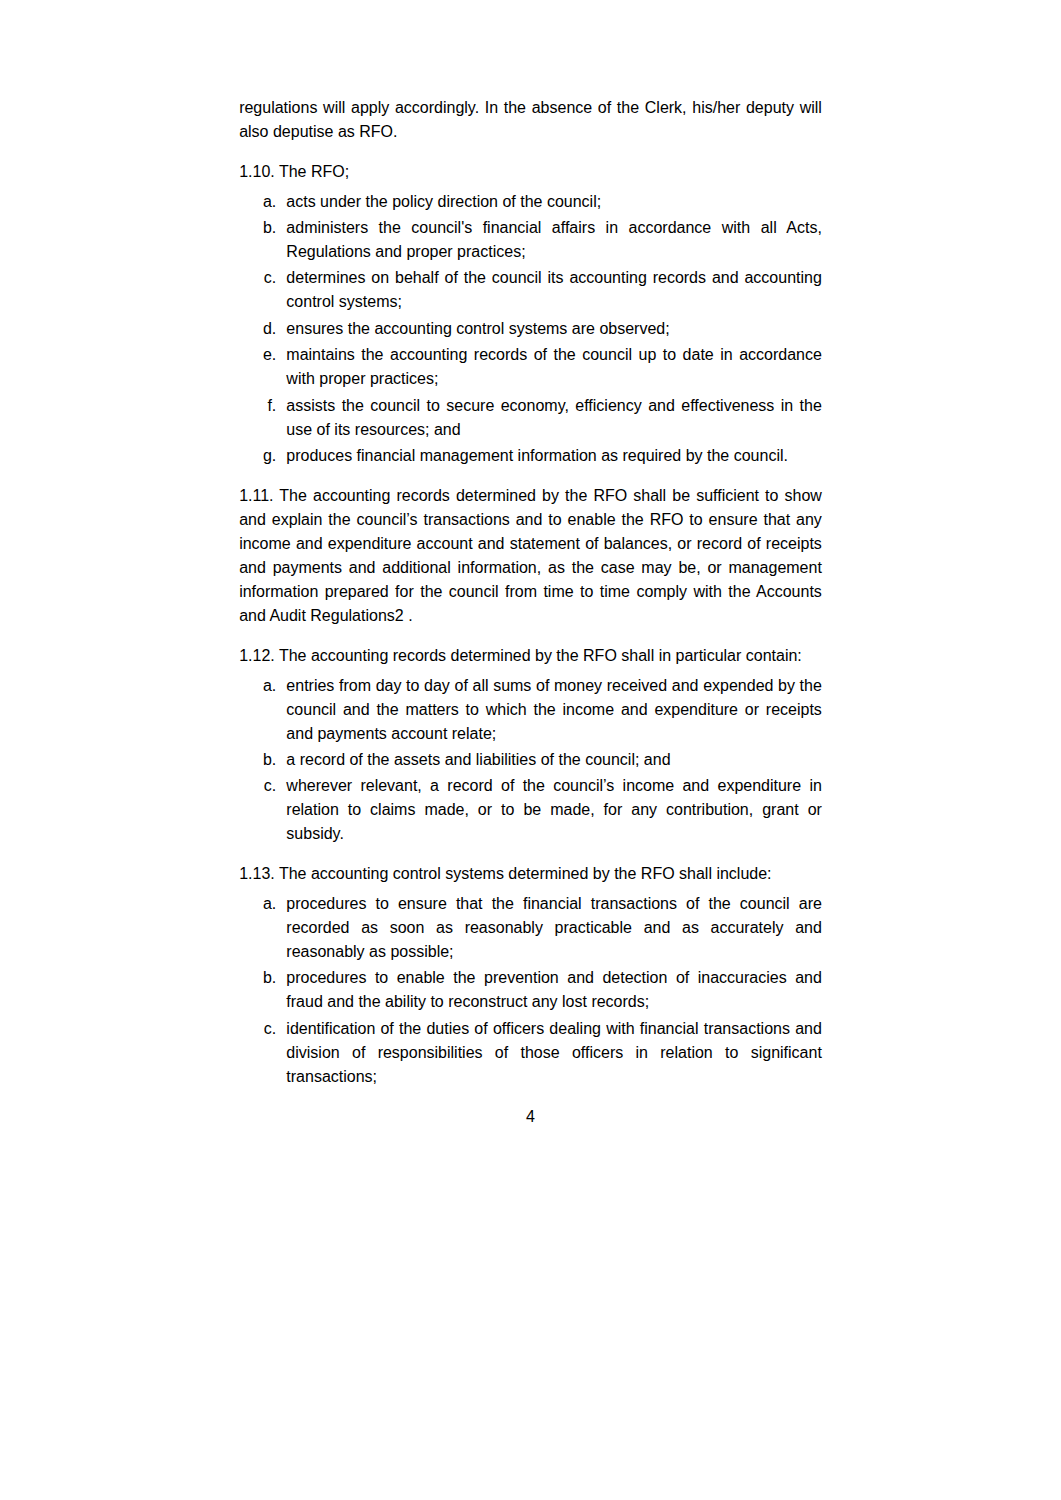regulations will apply accordingly. In the absence of the Clerk, his/her deputy will also deputise as RFO.
1.10. The RFO;
acts under the policy direction of the council;
administers the council's financial affairs in accordance with all Acts, Regulations and proper practices;
determines on behalf of the council its accounting records and accounting control systems;
ensures the accounting control systems are observed;
maintains the accounting records of the council up to date in accordance with proper practices;
assists the council to secure economy, efficiency and effectiveness in the use of its resources; and
produces financial management information as required by the council.
1.11. The accounting records determined by the RFO shall be sufficient to show and explain the council’s transactions and to enable the RFO to ensure that any income and expenditure account and statement of balances, or record of receipts and payments and additional information, as the case may be, or management information prepared for the council from time to time comply with the Accounts and Audit Regulations2 .
1.12. The accounting records determined by the RFO shall in particular contain:
entries from day to day of all sums of money received and expended by the council and the matters to which the income and expenditure or receipts and payments account relate;
a record of the assets and liabilities of the council; and
wherever relevant, a record of the council’s income and expenditure in relation to claims made, or to be made, for any contribution, grant or subsidy.
1.13. The accounting control systems determined by the RFO shall include:
procedures to ensure that the financial transactions of the council are recorded as soon as reasonably practicable and as accurately and reasonably as possible;
procedures to enable the prevention and detection of inaccuracies and fraud and the ability to reconstruct any lost records;
identification of the duties of officers dealing with financial transactions and division of responsibilities of those officers in relation to significant transactions;
4